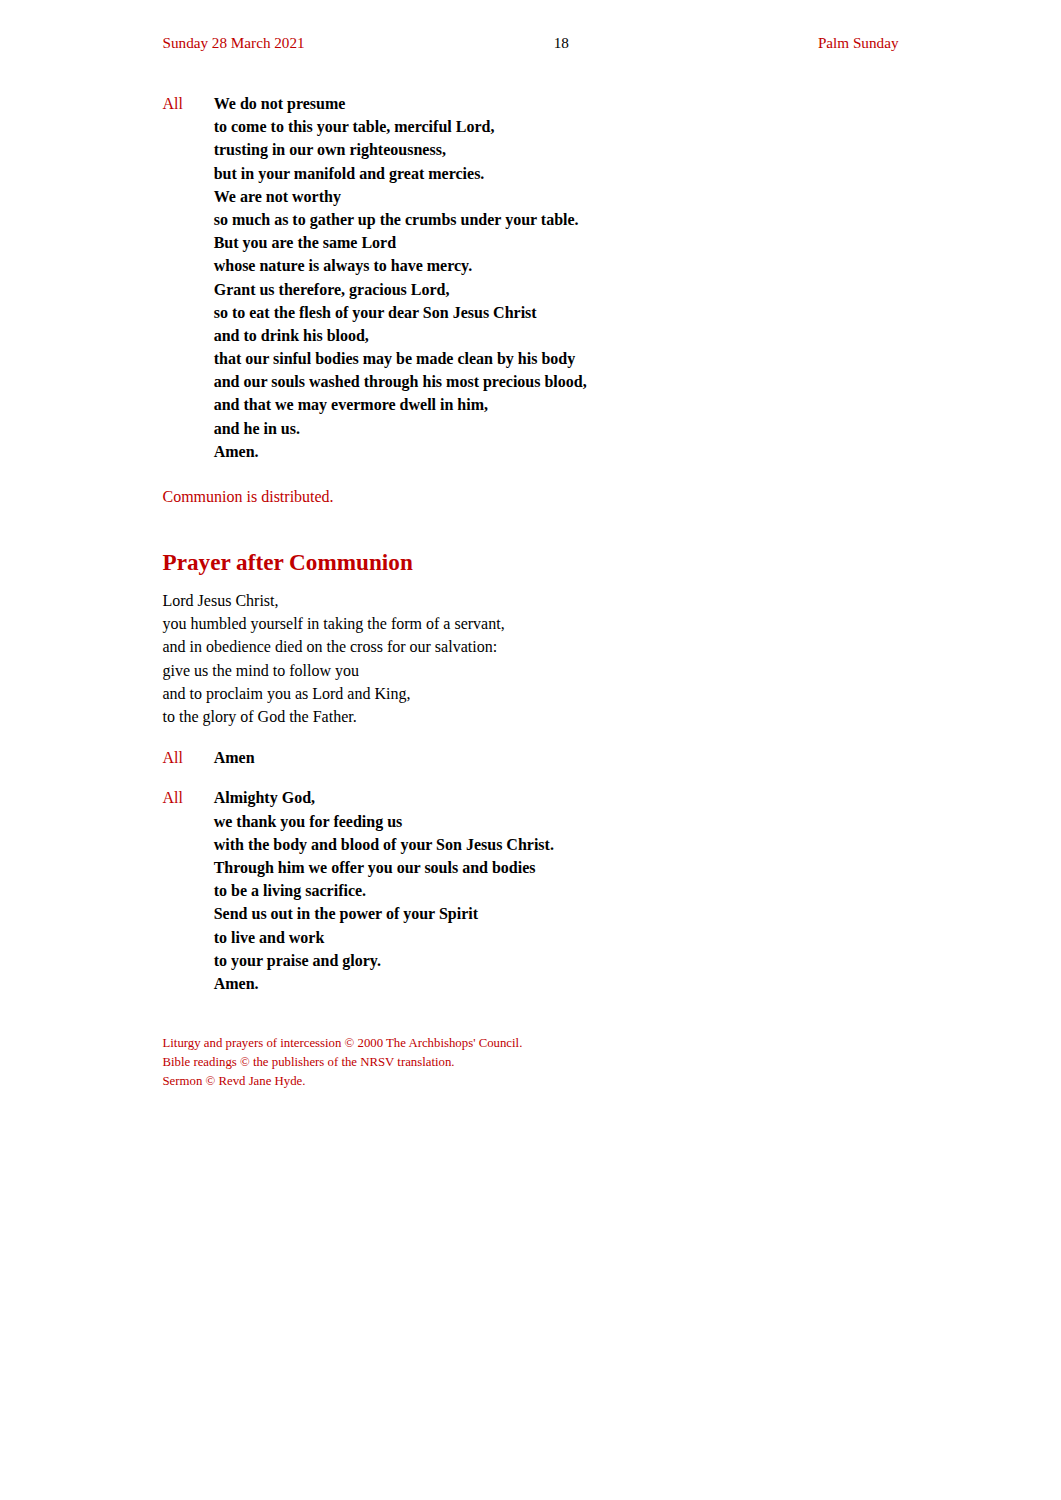Sunday 28 March 2021 18 Palm Sunday
All
We do not presume
to come to this your table, merciful Lord,
trusting in our own righteousness,
but in your manifold and great mercies.
We are not worthy
so much as to gather up the crumbs under your table.
But you are the same Lord
whose nature is always to have mercy.
Grant us therefore, gracious Lord,
so to eat the flesh of your dear Son Jesus Christ
and to drink his blood,
that our sinful bodies may be made clean by his body
and our souls washed through his most precious blood,
and that we may evermore dwell in him,
and he in us.
Amen.
Communion is distributed.
Prayer after Communion
Lord Jesus Christ,
you humbled yourself in taking the form of a servant,
and in obedience died on the cross for our salvation:
give us the mind to follow you
and to proclaim you as Lord and King,
to the glory of God the Father.
All
Amen
All
Almighty God,
we thank you for feeding us
with the body and blood of your Son Jesus Christ.
Through him we offer you our souls and bodies
to be a living sacrifice.
Send us out in the power of your Spirit
to live and work
to your praise and glory.
Amen.
Liturgy and prayers of intercession © 2000 The Archbishops' Council.
Bible readings © the publishers of the NRSV translation.
Sermon © Revd Jane Hyde.